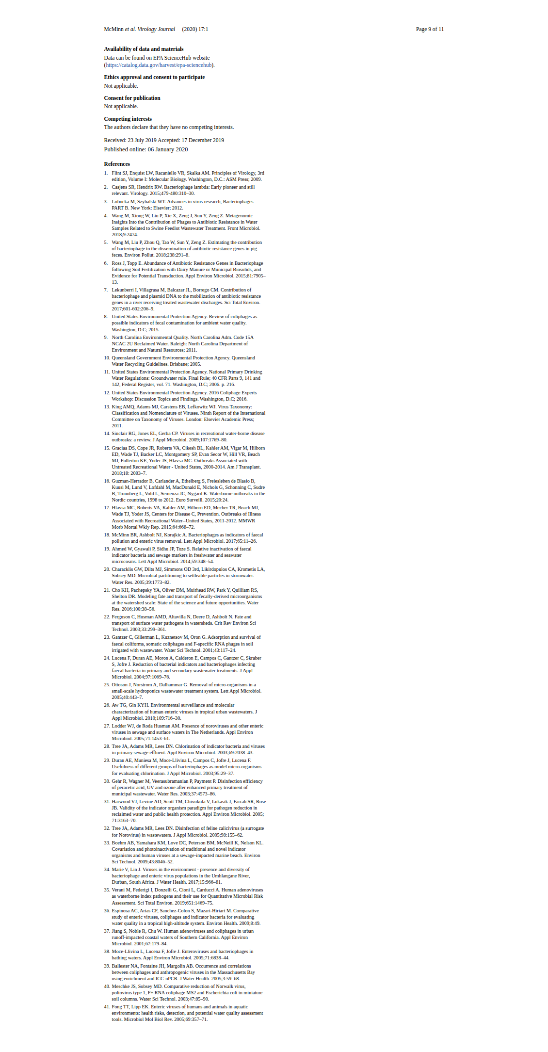McMinn et al. Virology Journal (2020) 17:1
Page 9 of 11
Availability of data and materials
Data can be found on EPA ScienceHub website (https://catalog.data.gov/harvest/epa-sciencehub).
Ethics approval and consent to participate
Not applicable.
Consent for publication
Not applicable.
Competing interests
The authors declare that they have no competing interests.
Received: 23 July 2019 Accepted: 17 December 2019
Published online: 06 January 2020
References
Flint SJ, Enquist LW, Racaniello VR, Skalka AM. Principles of Virology, 3rd edition, Volume I: Molecular Biology. Washington, D.C.: ASM Press; 2009.
Casjens SR, Hendrix RW. Bacteriophage lambda: Early pioneer and still relevant. Virology. 2015;479-480:310–30.
Lobocka M, Szybalski WT. Advances in virus research, Bacteriophages PART B. New York: Elsevier; 2012.
Wang M, Xiong W, Liu P, Xie X, Zeng J, Sun Y, Zeng Z. Metagenomic Insights Into the Contribution of Phages to Antibiotic Resistance in Water Samples Related to Swine Feedlot Wastewater Treatment. Front Microbiol. 2018;9:2474.
Wang M, Liu P, Zhou Q, Tao W, Sun Y, Zeng Z. Estimating the contribution of bacteriophage to the dissemination of antibiotic resistance genes in pig feces. Environ Pollut. 2018;238:291–8.
Ross J, Topp E. Abundance of Antibiotic Resistance Genes in Bacteriophage following Soil Fertilization with Dairy Manure or Municipal Biosolids, and Evidence for Potential Transduction. Appl Environ Microbiol. 2015;81:7905–13.
Lekunberri I, Villagrasa M, Balcazar JL, Borrego CM. Contribution of bacteriophage and plasmid DNA to the mobilization of antibiotic resistance genes in a river receiving treated wastewater discharges. Sci Total Environ. 2017;601-602:206–9.
United States Environmental Protection Agency. Review of coliphages as possible indicators of fecal contamination for ambient water quality. Washington, D.C; 2015.
North Carolina Environmental Quality. North Carolina Adm. Code 15A NCAC 2U Reclaimed Water. Raleigh: North Carolina Department of Environment and Natural Resources; 2011.
Queensland Government Environmental Protection Agency. Queensland Water Recycling Guidelines. Brisbane; 2005.
United States Environmental Protection Agency. National Primary Drinking Water Regulations: Groundwater rule. Final Rule; 40 CFR Parts 9, 141 and 142, Federal Register, vol. 71. Washington, D.C; 2006. p. 216.
United States Environmental Protection Agency. 2016 Coliphage Experts Workshop: Discussion Topics and Findings. Washington, D.C; 2016.
King AMQ, Adams MJ, Carstens EB, Lefkowitz WJ. Virus Taxonomy: Classification and Nomenclature of Viruses. Ninth Report of the International Committee on Taxonomy of Viruses. London: Elsevier Academic Press; 2011.
Sinclair RG, Jones EL, Gerba CP. Viruses in recreational water-borne disease outbreaks: a review. J Appl Microbiol. 2009;107:1769–80.
Graciaa DS, Cope JR, Roberts VA, Cikesh BL, Kahler AM, Vigar M, Hilborn ED, Wade TJ, Backer LC, Montgomery SP, Evan Secor W, Hill VR, Beach MJ, Fullerton KE, Yoder JS, Hlavsa MC. Outbreaks Associated with Untreated Recreational Water - United States, 2000-2014. Am J Transplant. 2018;18: 2083–7.
Guzman-Herrador B, Carlander A, Ethelberg S, Freiesleben de Blasio B, Kuusi M, Lund V, Lofdahl M, MacDonald E, Nichols G, Schonning C, Sudre B, Tronnberg L, Vold L, Semenza JC, Nygard K. Waterborne outbreaks in the Nordic countries, 1998 to 2012. Euro Surveill. 2015;20:24.
Hlavsa MC, Roberts VA, Kahler AM, Hilborn ED, Mecher TR, Beach MJ, Wade TJ, Yoder JS, Centers for Disease C, Prevention. Outbreaks of Illness Associated with Recreational Water--United States, 2011-2012. MMWR Morb Mortal Wkly Rep. 2015;64:668–72.
McMinn BR, Ashbolt NJ, Korajkic A. Bacteriophages as indicators of faecal pollution and enteric virus removal. Lett Appl Microbiol. 2017;65:11–26.
Ahmed W, Gyawali P, Sidhu JP, Toze S. Relative inactivation of faecal indicator bacteria and sewage markers in freshwater and seawater microcosms. Lett Appl Microbiol. 2014;59:348–54.
Characklis GW, Dilts MJ, Simmons OD 3rd, Likirdopulos CA, Krometis LA, Sobsey MD. Microbial partitioning to settleable particles in stormwater. Water Res. 2005;39:1773–82.
Cho KH, Pachepsky YA, Oliver DM, Muirhead RW, Park Y, Quilliam RS, Shelton DR. Modeling fate and transport of fecally-derived microorganisms at the watershed scale: State of the science and future opportunities. Water Res. 2016;100:38–56.
Ferguson C, Husman AMD, Altavilla N, Deere D, Ashbolt N. Fate and transport of surface water pathogens in watersheds. Crit Rev Environ Sci Technol. 2003;33:299–361.
Gantzer C, Gillerman L, Kuznetsov M, Oron G. Adsorption and survival of faecal coliforms, somatic coliphages and F-specific RNA phages in soil irrigated with wastewater. Water Sci Technol. 2001;43:117–24.
Lucena F, Duran AE, Moron A, Calderon E, Campos C, Gantzer C, Skraber S, Jofre J. Reduction of bacterial indicators and bacteriophages infecting faecal bacteria in primary and secondary wastewater treatments. J Appl Microbiol. 2004;97:1069–76.
Ottoson J, Norstrom A, Dalhammar G. Removal of micro-organisms in a small-scale hydroponics wastewater treatment system. Lett Appl Microbiol. 2005;40:443–7.
Aw TG, Gin KYH. Environmental surveillance and molecular characterization of human enteric viruses in tropical urban wastewaters. J Appl Microbiol. 2010;109:716–30.
Lodder WJ, de Roda Husman AM. Presence of noroviruses and other enteric viruses in sewage and surface waters in The Netherlands. Appl Environ Microbiol. 2005;71:1453–61.
Tree JA, Adams MR, Lees DN. Chlorination of indicator bacteria and viruses in primary sewage effluent. Appl Environ Microbiol. 2003;69:2038–43.
Duran AE, Muniesa M, Moce-Llivina L, Campos C, Jofre J, Lucena F. Usefulness of different groups of bacteriophages as model micro-organisms for evaluating chlorination. J Appl Microbiol. 2003;95:29–37.
Gehr R, Wagner M, Veerasubramanian P, Payment P. Disinfection efficiency of peracetic acid, UV and ozone after enhanced primary treatment of municipal wastewater. Water Res. 2003;37:4573–86.
Harwood VJ, Levine AD, Scott TM, Chivukula V, Lukasik J, Farrah SR, Rose JB. Validity of the indicator organism paradigm for pathogen reduction in reclaimed water and public health protection. Appl Environ Microbiol. 2005; 71:3163–70.
Tree JA, Adams MR, Lees DN. Disinfection of feline calicivirus (a surrogate for Norovirus) in wastewaters. J Appl Microbiol. 2005;98:155–62.
Boehm AB, Yamahara KM, Love DC, Peterson BM, McNeill K, Nelson KL. Covariation and photoinactivation of traditional and novel indicator organisms and human viruses at a sewage-impacted marine beach. Environ Sci Technol. 2009;43:8046–52.
Marie V, Lin J. Viruses in the environment - presence and diversity of bacteriophage and enteric virus populations in the Umhlangane River, Durban, South Africa. J Water Health. 2017;15:966–81.
Verani M, Federigi I, Donzelli G, Cioni L, Carducci A. Human adenoviruses as waterborne index pathogens and their use for Quantitative Microbial Risk Assessment. Sci Total Environ. 2019;651:1469–75.
Espinosa AC, Arias CF, Sanchez-Colon S, Mazari-Hiriart M. Comparative study of enteric viruses, coliphages and indicator bacteria for evaluating water quality in a tropical high-altitude system. Environ Health. 2009;8:49.
Jiang S, Noble R, Chu W. Human adenoviruses and coliphages in urban runoff-impacted coastal waters of Southern California. Appl Environ Microbiol. 2001;67:179–84.
Moce-Llivina L, Lucena F, Jofre J. Enteroviruses and bacteriophages in bathing waters. Appl Environ Microbiol. 2005;71:6838–44.
Ballester NA, Fontaine JH, Margolin AB. Occurrence and correlations between coliphages and anthropogenic viruses in the Massachusetts Bay using enrichment and ICC-nPCR. J Water Health. 2005;3:59–68.
Meschke JS, Sobsey MD. Comparative reduction of Norwalk virus, poliovirus type 1, F+ RNA coliphage MS2 and Escherichia coli in miniature soil columns. Water Sci Technol. 2003;47:85–90.
Fong TT, Lipp EK. Enteric viruses of humans and animals in aquatic environments: health risks, detection, and potential water quality assessment tools. Microbiol Mol Biol Rev. 2005;69:357–71.